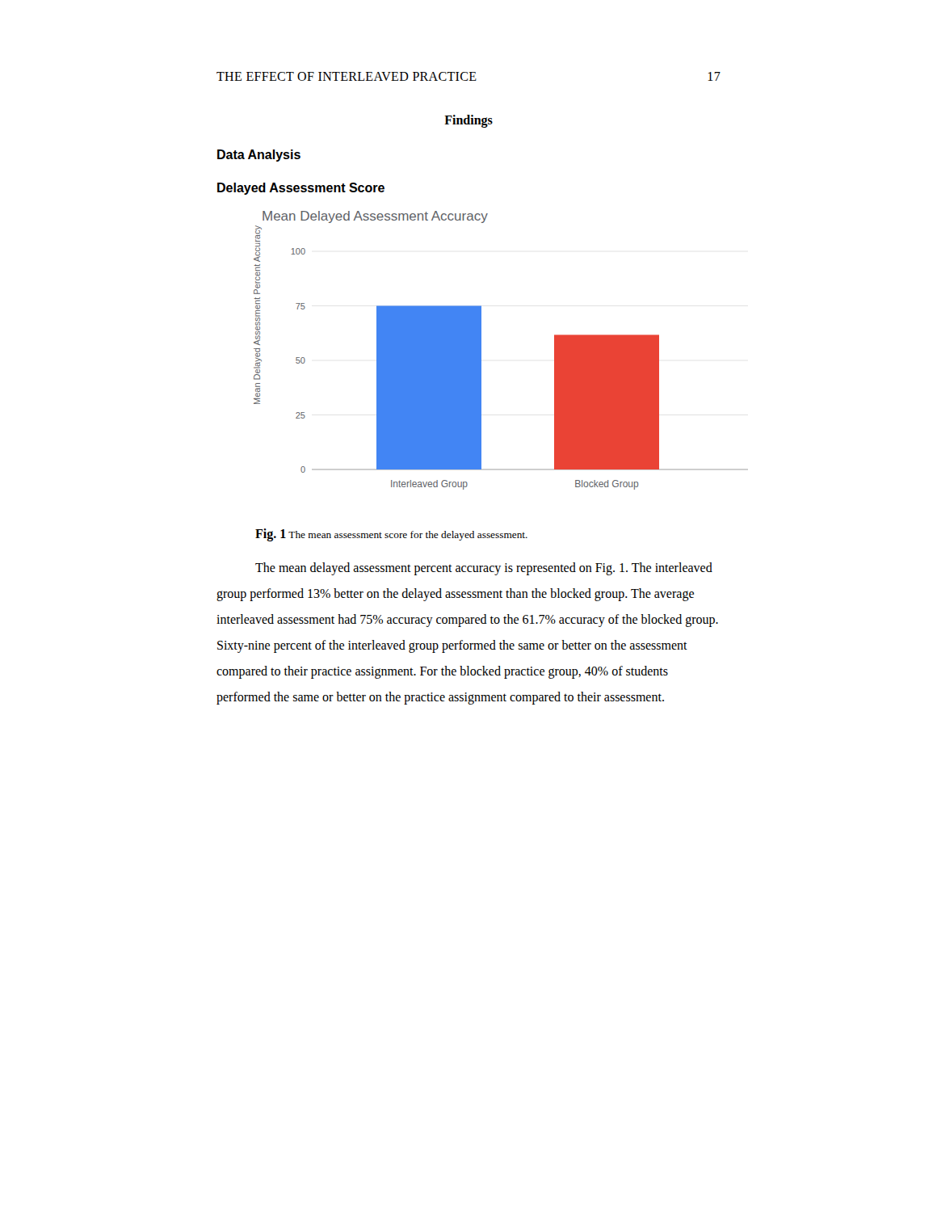The Effect of Interleaved Practice 17
Findings
Data Analysis
Delayed Assessment Score
Mean Delayed Assessment Accuracy Mean Delayed Assessment Percent Accuracy 100 75 50 25 0 Interleaved Group Blocked Group
Fig. 1 The mean assessment score for the delayed assessment.
The mean delayed assessment percent accuracy is represented on Fig. 1. The interleaved group performed 13% better on the delayed assessment than the blocked group. The average interleaved assessment had 75% accuracy compared to the 61.7% accuracy of the blocked group. Sixty-nine percent of the interleaved group performed the same or better on the assessment compared to their practice assignment. For the blocked practice group, 40% of students performed the same or better on the practice assignment compared to their assessment.